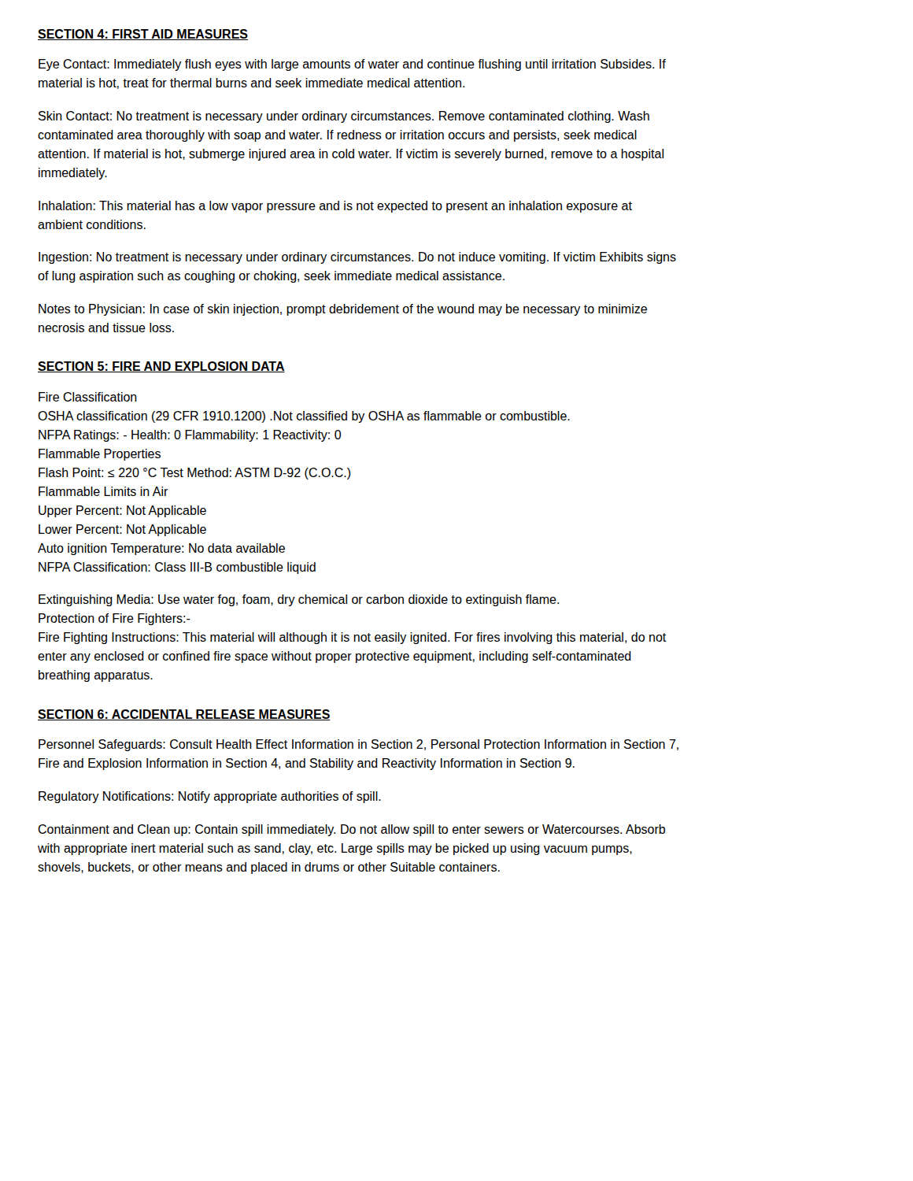SECTION 4: FIRST AID MEASURES
Eye Contact: Immediately flush eyes with large amounts of water and continue flushing until irritation Subsides. If material is hot, treat for thermal burns and seek immediate medical attention.
Skin Contact: No treatment is necessary under ordinary circumstances. Remove contaminated clothing. Wash contaminated area thoroughly with soap and water. If redness or irritation occurs and persists, seek medical attention. If material is hot, submerge injured area in cold water. If victim is severely burned, remove to a hospital immediately.
Inhalation: This material has a low vapor pressure and is not expected to present an inhalation exposure at ambient conditions.
Ingestion: No treatment is necessary under ordinary circumstances. Do not induce vomiting. If victim Exhibits signs of lung aspiration such as coughing or choking, seek immediate medical assistance.
Notes to Physician: In case of skin injection, prompt debridement of the wound may be necessary to minimize necrosis and tissue loss.
SECTION 5: FIRE AND EXPLOSION DATA
Fire Classification
OSHA classification (29 CFR 1910.1200) .Not classified by OSHA as flammable or combustible.
NFPA Ratings: - Health: 0 Flammability: 1 Reactivity: 0
Flammable Properties
Flash Point: ≤ 220 °C Test Method: ASTM D-92 (C.O.C.)
Flammable Limits in Air
Upper Percent: Not Applicable
Lower Percent: Not Applicable
Auto ignition Temperature: No data available
NFPA Classification: Class III-B combustible liquid
Extinguishing Media: Use water fog, foam, dry chemical or carbon dioxide to extinguish flame.
Protection of Fire Fighters:-
Fire Fighting Instructions: This material will although it is not easily ignited. For fires involving this material, do not enter any enclosed or confined fire space without proper protective equipment, including self-contaminated breathing apparatus.
SECTION 6: ACCIDENTAL RELEASE MEASURES
Personnel Safeguards: Consult Health Effect Information in Section 2, Personal Protection Information in Section 7, Fire and Explosion Information in Section 4, and Stability and Reactivity Information in Section 9.
Regulatory Notifications: Notify appropriate authorities of spill.
Containment and Clean up: Contain spill immediately. Do not allow spill to enter sewers or Watercourses. Absorb with appropriate inert material such as sand, clay, etc. Large spills may be picked up using vacuum pumps, shovels, buckets, or other means and placed in drums or other Suitable containers.